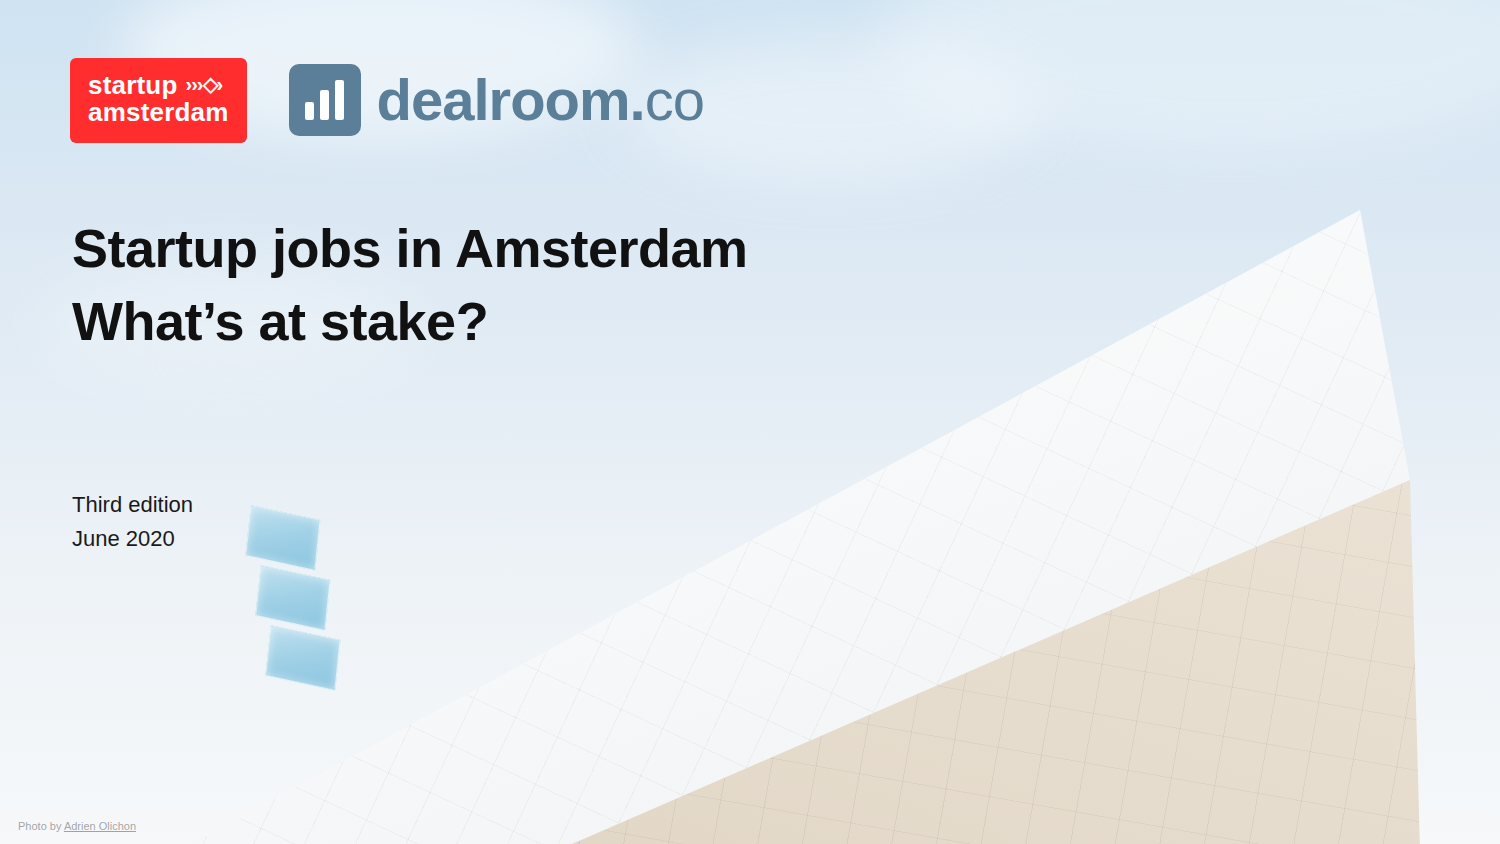startup›››◇› amsterdam
dealroom. co
Startup jobs in Amsterdam
What’s at stake?
Third edition
June 2020
Photo by Adrien Olichon